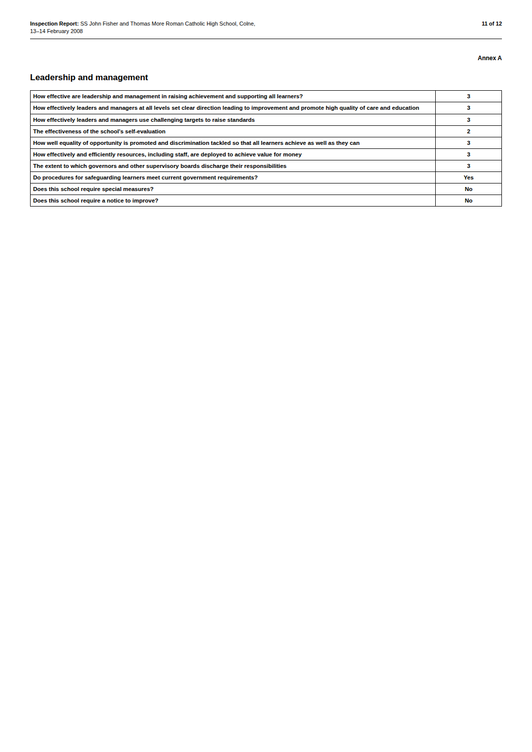Inspection Report: SS John Fisher and Thomas More Roman Catholic High School, Colne,
13–14 February 2008
11 of 12
Annex A
Leadership and management
| How effective are leadership and management in raising achievement and supporting all learners? | 3 |
| How effectively leaders and managers at all levels set clear direction leading to improvement and promote high quality of care and education | 3 |
| How effectively leaders and managers use challenging targets to raise standards | 3 |
| The effectiveness of the school's self-evaluation | 2 |
| How well equality of opportunity is promoted and discrimination tackled so that all learners achieve as well as they can | 3 |
| How effectively and efficiently resources, including staff, are deployed to achieve value for money | 3 |
| The extent to which governors and other supervisory boards discharge their responsibilities | 3 |
| Do procedures for safeguarding learners meet current government requirements? | Yes |
| Does this school require special measures? | No |
| Does this school require a notice to improve? | No |